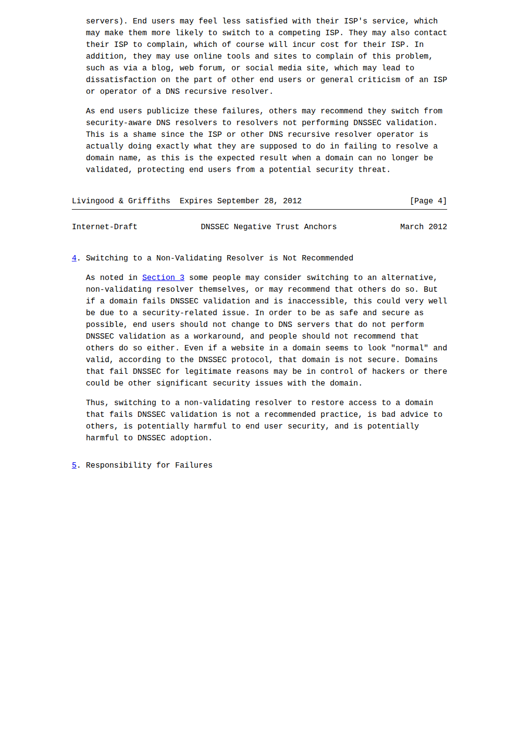servers). End users may feel less satisfied with their ISP's service, which may make them more likely to switch to a competing ISP. They may also contact their ISP to complain, which of course will incur cost for their ISP. In addition, they may use online tools and sites to complain of this problem, such as via a blog, web forum, or social media site, which may lead to dissatisfaction on the part of other end users or general criticism of an ISP or operator of a DNS recursive resolver.
As end users publicize these failures, others may recommend they switch from security-aware DNS resolvers to resolvers not performing DNSSEC validation. This is a shame since the ISP or other DNS recursive resolver operator is actually doing exactly what they are supposed to do in failing to resolve a domain name, as this is the expected result when a domain can no longer be validated, protecting end users from a potential security threat.
Livingood & Griffiths Expires September 28, 2012 [Page 4]
Internet-Draft DNSSEC Negative Trust Anchors March 2012
4. Switching to a Non-Validating Resolver is Not Recommended
As noted in Section 3 some people may consider switching to an alternative, non-validating resolver themselves, or may recommend that others do so. But if a domain fails DNSSEC validation and is inaccessible, this could very well be due to a security-related issue. In order to be as safe and secure as possible, end users should not change to DNS servers that do not perform DNSSEC validation as a workaround, and people should not recommend that others do so either. Even if a website in a domain seems to look "normal" and valid, according to the DNSSEC protocol, that domain is not secure. Domains that fail DNSSEC for legitimate reasons may be in control of hackers or there could be other significant security issues with the domain.
Thus, switching to a non-validating resolver to restore access to a domain that fails DNSSEC validation is not a recommended practice, is bad advice to others, is potentially harmful to end user security, and is potentially harmful to DNSSEC adoption.
5. Responsibility for Failures